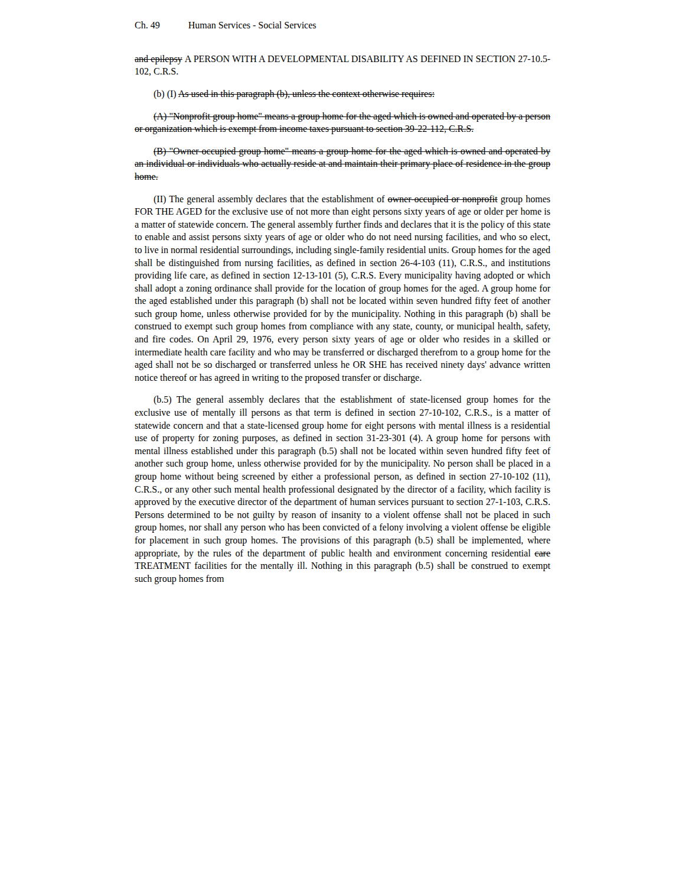Ch. 49 Human Services - Social Services
and epilepsy A PERSON WITH A DEVELOPMENTAL DISABILITY AS DEFINED IN SECTION 27-10.5-102, C.R.S.
(b) (I) As used in this paragraph (b), unless the context otherwise requires:
(A) "Nonprofit group home" means a group home for the aged which is owned and operated by a person or organization which is exempt from income taxes pursuant to section 39-22-112, C.R.S.
(B) "Owner-occupied group home" means a group home for the aged which is owned and operated by an individual or individuals who actually reside at and maintain their primary place of residence in the group home.
(II) The general assembly declares that the establishment of owner-occupied or nonprofit group homes FOR THE AGED for the exclusive use of not more than eight persons sixty years of age or older per home is a matter of statewide concern. The general assembly further finds and declares that it is the policy of this state to enable and assist persons sixty years of age or older who do not need nursing facilities, and who so elect, to live in normal residential surroundings, including single-family residential units. Group homes for the aged shall be distinguished from nursing facilities, as defined in section 26-4-103 (11), C.R.S., and institutions providing life care, as defined in section 12-13-101 (5), C.R.S. Every municipality having adopted or which shall adopt a zoning ordinance shall provide for the location of group homes for the aged. A group home for the aged established under this paragraph (b) shall not be located within seven hundred fifty feet of another such group home, unless otherwise provided for by the municipality. Nothing in this paragraph (b) shall be construed to exempt such group homes from compliance with any state, county, or municipal health, safety, and fire codes. On April 29, 1976, every person sixty years of age or older who resides in a skilled or intermediate health care facility and who may be transferred or discharged therefrom to a group home for the aged shall not be so discharged or transferred unless he OR SHE has received ninety days' advance written notice thereof or has agreed in writing to the proposed transfer or discharge.
(b.5) The general assembly declares that the establishment of state-licensed group homes for the exclusive use of mentally ill persons as that term is defined in section 27-10-102, C.R.S., is a matter of statewide concern and that a state-licensed group home for eight persons with mental illness is a residential use of property for zoning purposes, as defined in section 31-23-301 (4). A group home for persons with mental illness established under this paragraph (b.5) shall not be located within seven hundred fifty feet of another such group home, unless otherwise provided for by the municipality. No person shall be placed in a group home without being screened by either a professional person, as defined in section 27-10-102 (11), C.R.S., or any other such mental health professional designated by the director of a facility, which facility is approved by the executive director of the department of human services pursuant to section 27-1-103, C.R.S. Persons determined to be not guilty by reason of insanity to a violent offense shall not be placed in such group homes, nor shall any person who has been convicted of a felony involving a violent offense be eligible for placement in such group homes. The provisions of this paragraph (b.5) shall be implemented, where appropriate, by the rules of the department of public health and environment concerning residential care TREATMENT facilities for the mentally ill. Nothing in this paragraph (b.5) shall be construed to exempt such group homes from